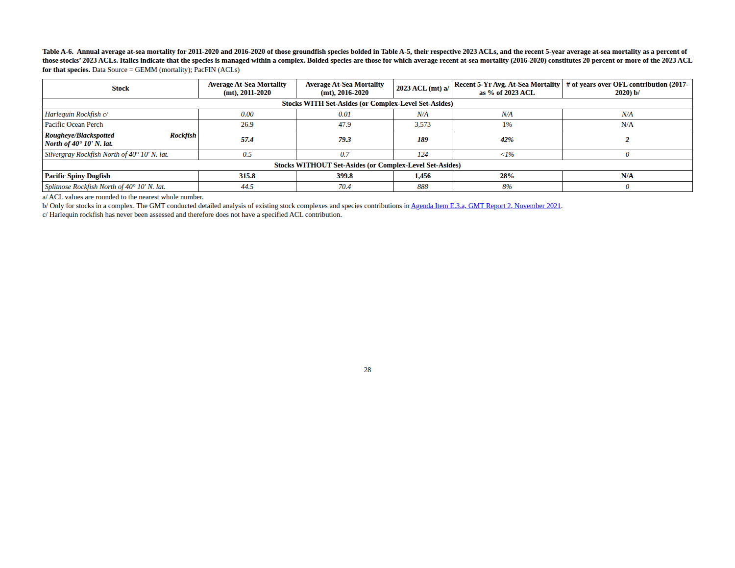Table A-6. Annual average at-sea mortality for 2011-2020 and 2016-2020 of those groundfish species bolded in Table A-5, their respective 2023 ACLs, and the recent 5-year average at-sea mortality as a percent of those stocks’ 2023 ACLs. Italics indicate that the species is managed within a complex. Bolded species are those for which average recent at-sea mortality (2016-2020) constitutes 20 percent or more of the 2023 ACL for that species. Data Source = GEMM (mortality); PacFIN (ACLs)
| Stock | Average At-Sea Mortality (mt), 2011-2020 | Average At-Sea Mortality (mt), 2016-2020 | 2023 ACL (mt) a/ | Recent 5-Yr Avg. At-Sea Mortality as % of 2023 ACL | # of years over OFL contribution (2017-2020) b/ |
| --- | --- | --- | --- | --- | --- |
| Stocks WITH Set-Asides (or Complex-Level Set-Asides) |
| Harlequin Rockfish c/ | 0.00 | 0.01 | N/A | N/A | N/A |
| Pacific Ocean Perch | 26.9 | 47.9 | 3,573 | 1% | N/A |
| Rougheye/Blackspotted Rockfish North of 40° 10' N. lat. | 57.4 | 79.3 | 189 | 42% | 2 |
| Silvergray Rockfish North of 40° 10' N. lat. | 0.5 | 0.7 | 124 | <1% | 0 |
| Stocks WITHOUT Set-Asides (or Complex-Level Set-Asides) |
| Pacific Spiny Dogfish | 315.8 | 399.8 | 1,456 | 28% | N/A |
| Splitnose Rockfish North of 40° 10' N. lat. | 44.5 | 70.4 | 888 | 8% | 0 |
a/ ACL values are rounded to the nearest whole number.
b/ Only for stocks in a complex. The GMT conducted detailed analysis of existing stock complexes and species contributions in Agenda Item E.3.a, GMT Report 2, November 2021.
c/ Harlequin rockfish has never been assessed and therefore does not have a specified ACL contribution.
28